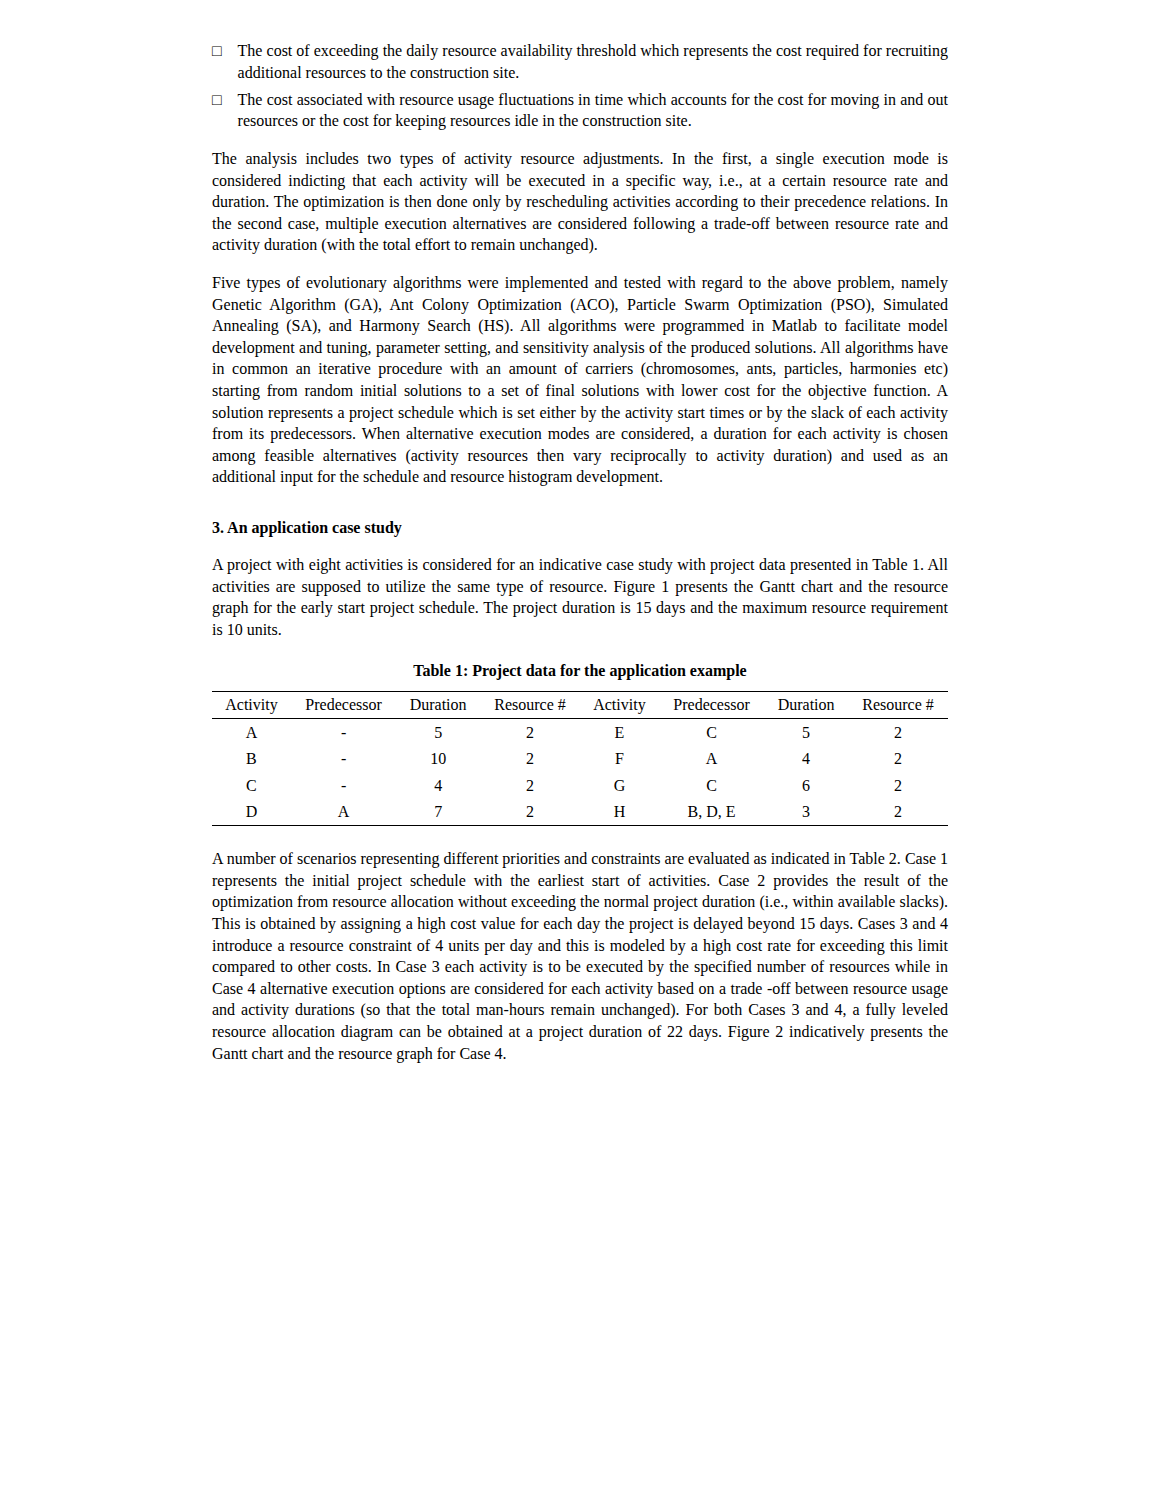The cost of exceeding the daily resource availability threshold which represents the cost required for recruiting additional resources to the construction site.
The cost associated with resource usage fluctuations in time which accounts for the cost for moving in and out resources or the cost for keeping resources idle in the construction site.
The analysis includes two types of activity resource adjustments. In the first, a single execution mode is considered indicting that each activity will be executed in a specific way, i.e., at a certain resource rate and duration. The optimization is then done only by rescheduling activities according to their precedence relations. In the second case, multiple execution alternatives are considered following a trade-off between resource rate and activity duration (with the total effort to remain unchanged).
Five types of evolutionary algorithms were implemented and tested with regard to the above problem, namely Genetic Algorithm (GA), Ant Colony Optimization (ACO), Particle Swarm Optimization (PSO), Simulated Annealing (SA), and Harmony Search (HS). All algorithms were programmed in Matlab to facilitate model development and tuning, parameter setting, and sensitivity analysis of the produced solutions. All algorithms have in common an iterative procedure with an amount of carriers (chromosomes, ants, particles, harmonies etc) starting from random initial solutions to a set of final solutions with lower cost for the objective function. A solution represents a project schedule which is set either by the activity start times or by the slack of each activity from its predecessors. When alternative execution modes are considered, a duration for each activity is chosen among feasible alternatives (activity resources then vary reciprocally to activity duration) and used as an additional input for the schedule and resource histogram development.
3. An application case study
A project with eight activities is considered for an indicative case study with project data presented in Table 1. All activities are supposed to utilize the same type of resource. Figure 1 presents the Gantt chart and the resource graph for the early start project schedule. The project duration is 15 days and the maximum resource requirement is 10 units.
Table 1: Project data for the application example
| Activity | Predecessor | Duration | Resource # | Activity | Predecessor | Duration | Resource # |
| --- | --- | --- | --- | --- | --- | --- | --- |
| A | - | 5 | 2 | E | C | 5 | 2 |
| B | - | 10 | 2 | F | A | 4 | 2 |
| C | - | 4 | 2 | G | C | 6 | 2 |
| D | A | 7 | 2 | H | B, D, E | 3 | 2 |
A number of scenarios representing different priorities and constraints are evaluated as indicated in Table 2. Case 1 represents the initial project schedule with the earliest start of activities. Case 2 provides the result of the optimization from resource allocation without exceeding the normal project duration (i.e., within available slacks). This is obtained by assigning a high cost value for each day the project is delayed beyond 15 days. Cases 3 and 4 introduce a resource constraint of 4 units per day and this is modeled by a high cost rate for exceeding this limit compared to other costs. In Case 3 each activity is to be executed by the specified number of resources while in Case 4 alternative execution options are considered for each activity based on a trade -off between resource usage and activity durations (so that the total man-hours remain unchanged). For both Cases 3 and 4, a fully leveled resource allocation diagram can be obtained at a project duration of 22 days. Figure 2 indicatively presents the Gantt chart and the resource graph for Case 4.